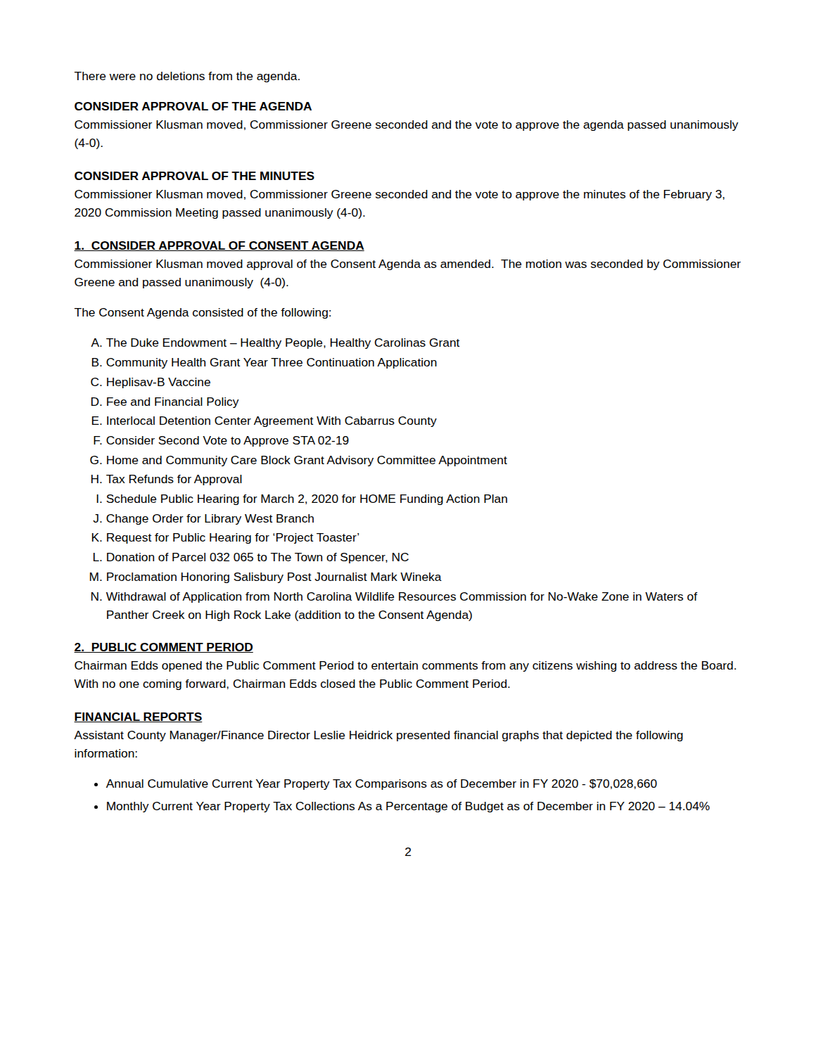There were no deletions from the agenda.
Consider Approval of the Agenda
Commissioner Klusman moved, Commissioner Greene seconded and the vote to approve the agenda passed unanimously (4-0).
Consider Approval of the Minutes
Commissioner Klusman moved, Commissioner Greene seconded and the vote to approve the minutes of the February 3, 2020 Commission Meeting passed unanimously (4-0).
1. Consider Approval of Consent Agenda
Commissioner Klusman moved approval of the Consent Agenda as amended. The motion was seconded by Commissioner Greene and passed unanimously (4-0).
The Consent Agenda consisted of the following:
The Duke Endowment – Healthy People, Healthy Carolinas Grant
Community Health Grant Year Three Continuation Application
Heplisav-B Vaccine
Fee and Financial Policy
Interlocal Detention Center Agreement With Cabarrus County
Consider Second Vote to Approve STA 02-19
Home and Community Care Block Grant Advisory Committee Appointment
Tax Refunds for Approval
Schedule Public Hearing for March 2, 2020 for HOME Funding Action Plan
Change Order for Library West Branch
Request for Public Hearing for ‘Project Toaster’
Donation of Parcel 032 065 to The Town of Spencer, NC
Proclamation Honoring Salisbury Post Journalist Mark Wineka
Withdrawal of Application from North Carolina Wildlife Resources Commission for No-Wake Zone in Waters of Panther Creek on High Rock Lake (addition to the Consent Agenda)
2. Public Comment Period
Chairman Edds opened the Public Comment Period to entertain comments from any citizens wishing to address the Board. With no one coming forward, Chairman Edds closed the Public Comment Period.
Financial Reports
Assistant County Manager/Finance Director Leslie Heidrick presented financial graphs that depicted the following information:
Annual Cumulative Current Year Property Tax Comparisons as of December in FY 2020 - $70,028,660
Monthly Current Year Property Tax Collections As a Percentage of Budget as of December in FY 2020 – 14.04%
2